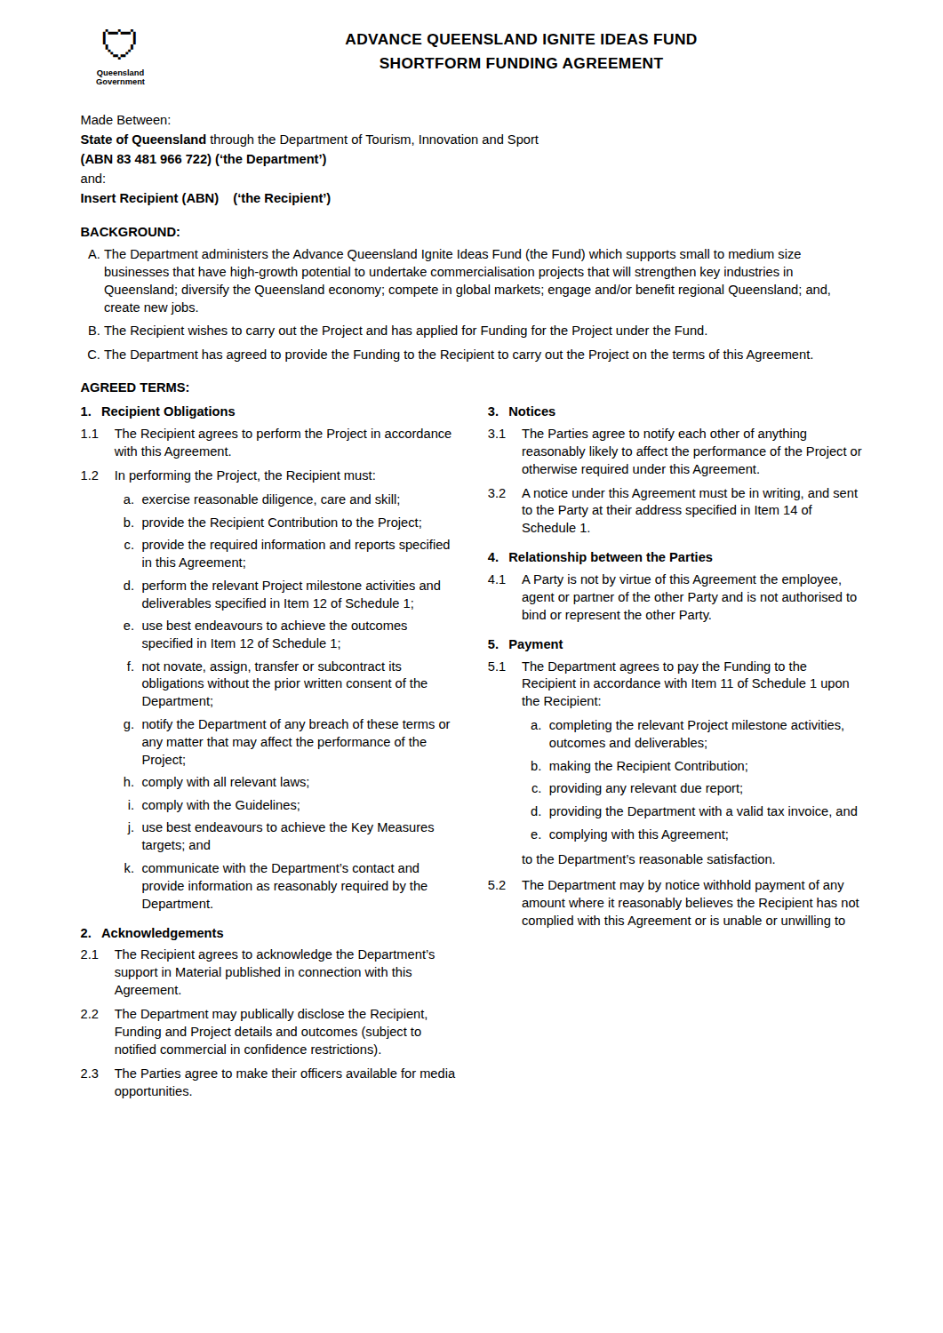🛡 Queensland
Government
ADVANCE QUEENSLAND IGNITE IDEAS FUND
SHORTFORM FUNDING AGREEMENT
Made Between:
State of Queensland through the Department of Tourism, Innovation and Sport
(ABN 83 481 966 722) (‘the Department’)
and:
Insert Recipient (ABN) (‘the Recipient’)
BACKGROUND:
The Department administers the Advance Queensland Ignite Ideas Fund (the Fund) which supports small to medium size businesses that have high-growth potential to undertake commercialisation projects that will strengthen key industries in Queensland; diversify the Queensland economy; compete in global markets; engage and/or benefit regional Queensland; and, create new jobs.
The Recipient wishes to carry out the Project and has applied for Funding for the Project under the Fund.
The Department has agreed to provide the Funding to the Recipient to carry out the Project on the terms of this Agreement.
AGREED TERMS:
1. Recipient Obligations
1.1 The Recipient agrees to perform the Project in accordance with this Agreement.
1.2 In performing the Project, the Recipient must:
exercise reasonable diligence, care and skill;
provide the Recipient Contribution to the Project;
provide the required information and reports specified in this Agreement;
perform the relevant Project milestone activities and deliverables specified in Item 12 of Schedule 1;
use best endeavours to achieve the outcomes specified in Item 12 of Schedule 1;
not novate, assign, transfer or subcontract its obligations without the prior written consent of the Department;
notify the Department of any breach of these terms or any matter that may affect the performance of the Project;
comply with all relevant laws;
comply with the Guidelines;
use best endeavours to achieve the Key Measures targets; and
communicate with the Department’s contact and provide information as reasonably required by the Department.
2. Acknowledgements
2.1 The Recipient agrees to acknowledge the Department’s support in Material published in connection with this Agreement.
2.2 The Department may publically disclose the Recipient, Funding and Project details and outcomes (subject to notified commercial in confidence restrictions).
2.3 The Parties agree to make their officers available for media opportunities.
3. Notices
3.1 The Parties agree to notify each other of anything reasonably likely to affect the performance of the Project or otherwise required under this Agreement.
3.2 A notice under this Agreement must be in writing, and sent to the Party at their address specified in Item 14 of Schedule 1.
4. Relationship between the Parties
4.1 A Party is not by virtue of this Agreement the employee, agent or partner of the other Party and is not authorised to bind or represent the other Party.
5. Payment
5.1 The Department agrees to pay the Funding to the Recipient in accordance with Item 11 of Schedule 1 upon the Recipient:
completing the relevant Project milestone activities, outcomes and deliverables;
making the Recipient Contribution;
providing any relevant due report;
providing the Department with a valid tax invoice, and
complying with this Agreement;
to the Department’s reasonable satisfaction.
5.2 The Department may by notice withhold payment of any amount where it reasonably believes the Recipient has not complied with this Agreement or is unable or unwilling to